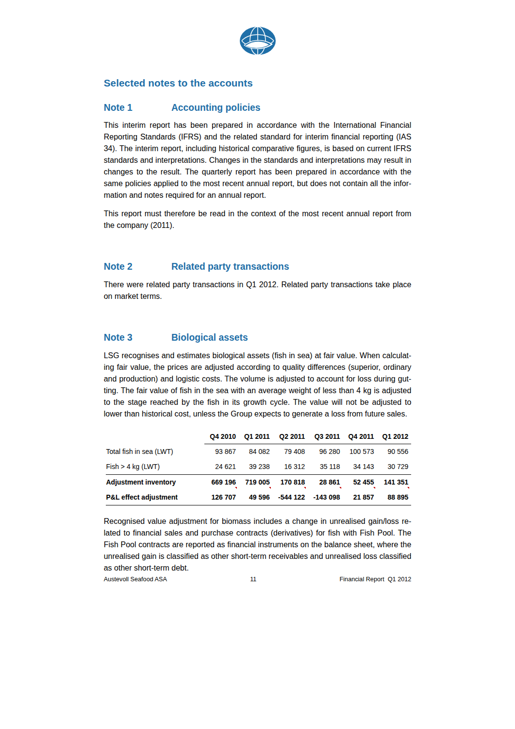Selected notes to the accounts
Note 1 Accounting policies
This interim report has been prepared in accordance with the International Financial Reporting Standards (IFRS) and the related standard for interim financial reporting (IAS 34). The interim report, including historical comparative figures, is based on current IFRS standards and interpretations. Changes in the standards and interpretations may result in changes to the result. The quarterly report has been prepared in accordance with the same policies applied to the most recent annual report, but does not contain all the information and notes required for an annual report.
This report must therefore be read in the context of the most recent annual report from the company (2011).
Note 2 Related party transactions
There were related party transactions in Q1 2012. Related party transactions take place on market terms.
Note 3 Biological assets
LSG recognises and estimates biological assets (fish in sea) at fair value. When calculating fair value, the prices are adjusted according to quality differences (superior, ordinary and production) and logistic costs. The volume is adjusted to account for loss during gutting. The fair value of fish in the sea with an average weight of less than 4 kg is adjusted to the stage reached by the fish in its growth cycle. The value will not be adjusted to lower than historical cost, unless the Group expects to generate a loss from future sales.
| | Q4 2010 | Q1 2011 | Q2 2011 | Q3 2011 | Q4 2011 | Q1 2012 |
| --- | --- | --- | --- | --- | --- | --- |
| Total fish in sea (LWT) | 93 867 | 84 082 | 79 408 | 96 280 | 100 573 | 90 556 |
| Fish > 4 kg (LWT) | 24 621 | 39 238 | 16 312 | 35 118 | 34 143 | 30 729 |
| Adjustment inventory | 669 196 | 719 005 | 170 818 | 28 861 | 52 455 | 141 351 |
| P&L effect adjustment | 126 707 | 49 596 | -544 122 | -143 098 | 21 857 | 88 895 |
Recognised value adjustment for biomass includes a change in unrealised gain/loss related to financial sales and purchase contracts (derivatives) for fish with Fish Pool. The Fish Pool contracts are reported as financial instruments on the balance sheet, where the unrealised gain is classified as other short-term receivables and unrealised loss classified as other short-term debt.
Austevoll Seafood ASA Financial Report Q1 2012
11